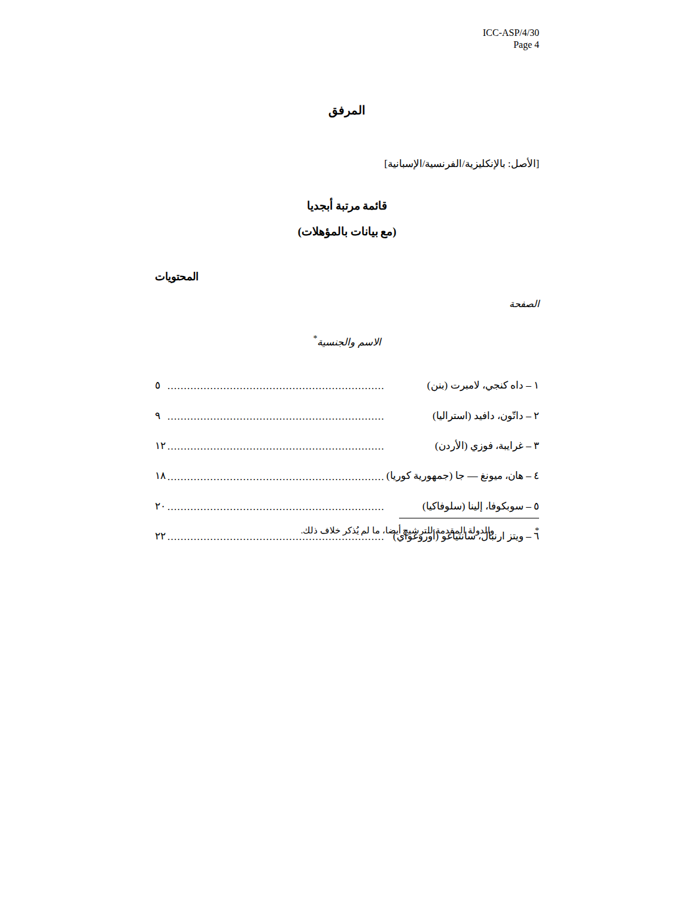ICC-ASP/4/30
Page 4
المرفق
[الأصل: بالإنكليزية/الفرنسية/الإسبانية]
قائمة مرتبة أبجديا
(مع بيانات بالمؤهلات)
المحتويات
الصفحة
الاسم والجنسية*
| ١ – | داه كنجي، لامبرت (بنن) | .................................................................. | ٥ |
| ٢ – | داتّون، دافيد (استراليا) | .................................................................. | ٩ |
| ٣ – | غرايبة، فوزي (الأردن) | .................................................................. | ١٢ |
| ٤ – | هان، ميونغ — جا (جمهورية كوريا) | .................................................................. | ١٨ |
| ٥ – | سوبكوفا، إلينا (سلوفاكيا) | .................................................................. | ٢٠ |
| ٦ – | ويتز ارنبال، سانتياغو (أوروغواي) | .................................................................. | ٢٢ |
*
والدولة المقدمة للترشيح أيضا، ما لم يُذكر خلاف ذلك.